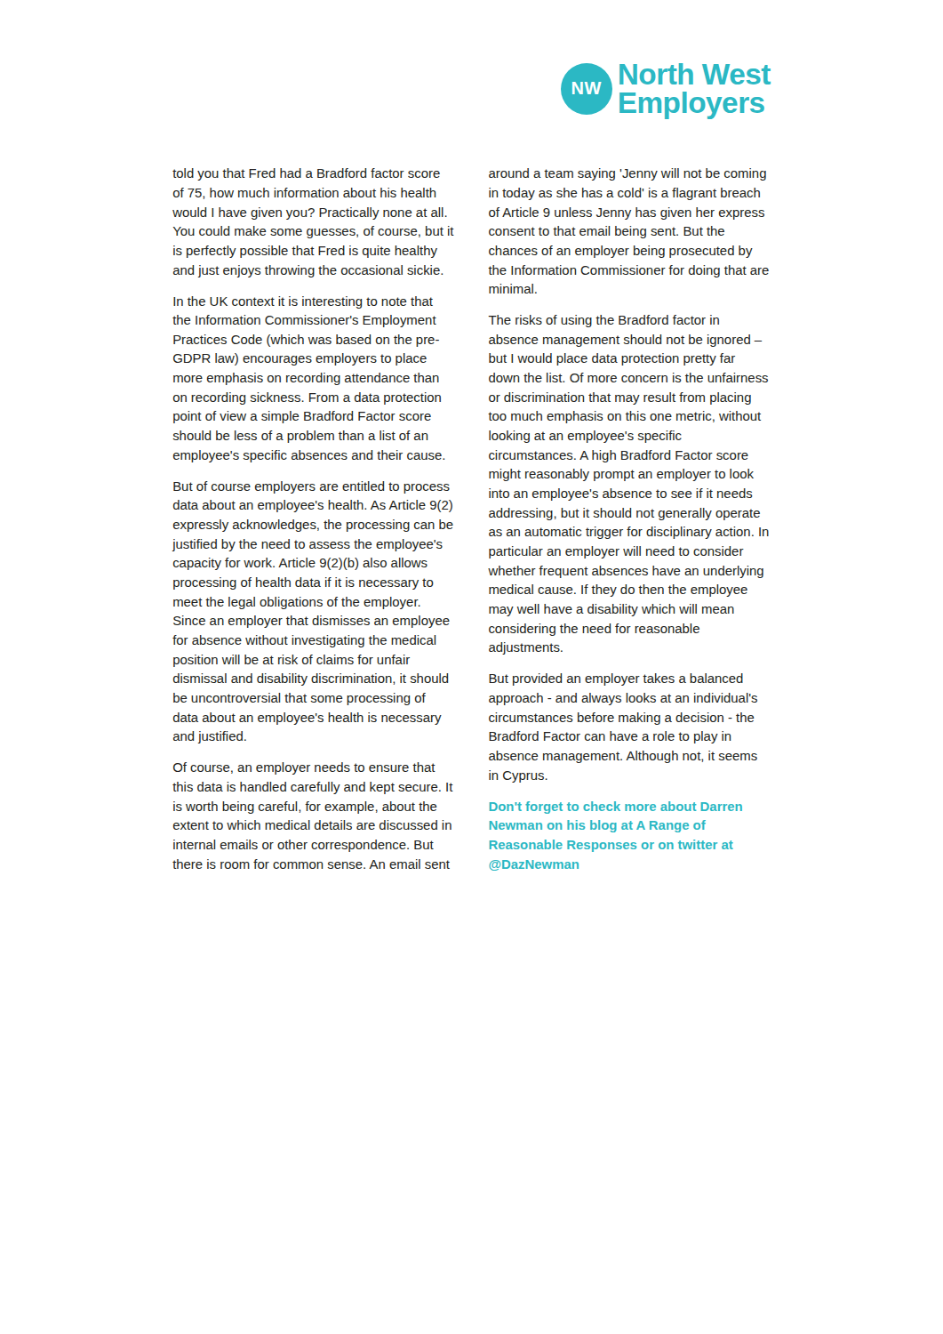NW
North West Employers
told you that Fred had a Bradford factor score of 75, how much information about his health would I have given you? Practically none at all. You could make some guesses, of course, but it is perfectly possible that Fred is quite healthy and just enjoys throwing the occasional sickie.
In the UK context it is interesting to note that the Information Commissioner's Employment Practices Code (which was based on the pre-GDPR law) encourages employers to place more emphasis on recording attendance than on recording sickness. From a data protection point of view a simple Bradford Factor score should be less of a problem than a list of an employee's specific absences and their cause.
But of course employers are entitled to process data about an employee's health. As Article 9(2) expressly acknowledges, the processing can be justified by the need to assess the employee's capacity for work. Article 9(2)(b) also allows processing of health data if it is necessary to meet the legal obligations of the employer. Since an employer that dismisses an employee for absence without investigating the medical position will be at risk of claims for unfair dismissal and disability discrimination, it should be uncontroversial that some processing of data about an employee's health is necessary and justified.
Of course, an employer needs to ensure that this data is handled carefully and kept secure. It is worth being careful, for example, about the extent to which medical details are discussed in internal emails or other correspondence. But there is room for common sense. An email sent around a team saying 'Jenny will not be coming in today as she has a cold' is a flagrant breach of Article 9 unless Jenny has given her express consent to that email being sent. But the chances of an employer being prosecuted by the Information Commissioner for doing that are minimal.
The risks of using the Bradford factor in absence management should not be ignored – but I would place data protection pretty far down the list. Of more concern is the unfairness or discrimination that may result from placing too much emphasis on this one metric, without looking at an employee's specific circumstances. A high Bradford Factor score might reasonably prompt an employer to look into an employee's absence to see if it needs addressing, but it should not generally operate as an automatic trigger for disciplinary action. In particular an employer will need to consider whether frequent absences have an underlying medical cause. If they do then the employee may well have a disability which will mean considering the need for reasonable adjustments.
But provided an employer takes a balanced approach - and always looks at an individual's circumstances before making a decision - the Bradford Factor can have a role to play in absence management. Although not, it seems in Cyprus.
Don't forget to check more about Darren Newman on his blog at A Range of Reasonable Responses or on twitter at @DazNewman